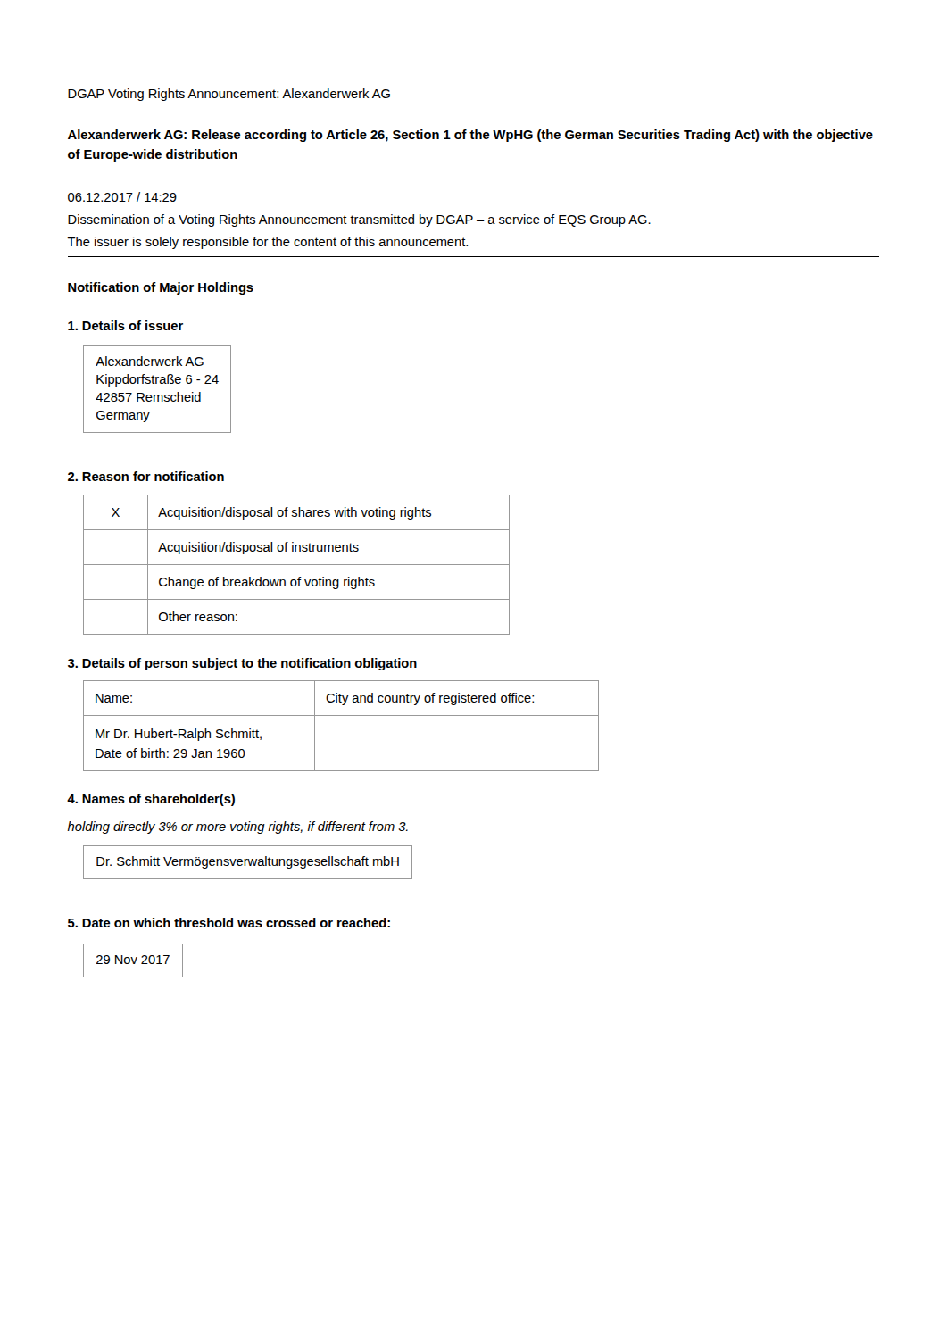DGAP Voting Rights Announcement: Alexanderwerk AG
Alexanderwerk AG: Release according to Article 26, Section 1 of the WpHG (the German Securities Trading Act) with the objective of Europe-wide distribution
06.12.2017 / 14:29
Dissemination of a Voting Rights Announcement transmitted by DGAP – a service of EQS Group AG.
The issuer is solely responsible for the content of this announcement.
Notification of Major Holdings
1. Details of issuer
Alexanderwerk AG
Kippdorfstraße 6 - 24
42857 Remscheid
Germany
2. Reason for notification
| X | Acquisition/disposal of shares with voting rights |
| | Acquisition/disposal of instruments |
| | Change of breakdown of voting rights |
| | Other reason: |
3. Details of person subject to the notification obligation
| Name: | City and country of registered office: |
| Mr Dr. Hubert-Ralph Schmitt, Date of birth: 29 Jan 1960 | |
4. Names of shareholder(s)
holding directly 3% or more voting rights, if different from 3.
Dr. Schmitt Vermögensverwaltungsgesellschaft mbH
5. Date on which threshold was crossed or reached:
29 Nov 2017